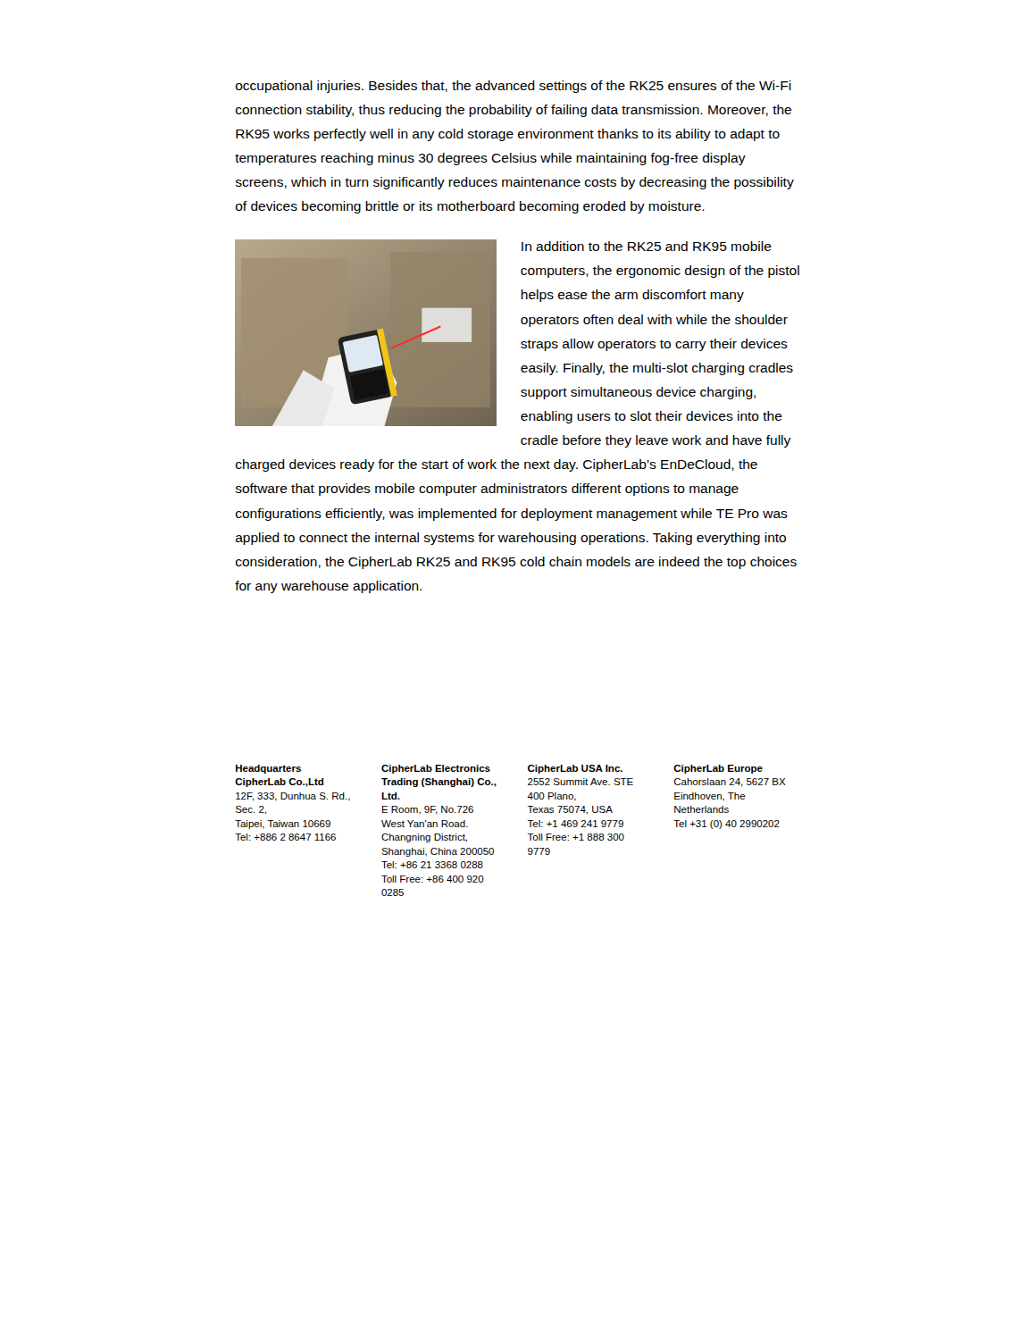occupational injuries. Besides that, the advanced settings of the RK25 ensures of the Wi-Fi connection stability, thus reducing the probability of failing data transmission. Moreover, the RK95 works perfectly well in any cold storage environment thanks to its ability to adapt to temperatures reaching minus 30 degrees Celsius while maintaining fog-free display screens, which in turn significantly reduces maintenance costs by decreasing the possibility of devices becoming brittle or its motherboard becoming eroded by moisture.
In addition to the RK25 and RK95 mobile computers, the ergonomic design of the pistol helps ease the arm discomfort many operators often deal with while the shoulder straps allow operators to carry their devices easily. Finally, the multi-slot charging cradles support simultaneous device charging, enabling users to slot their devices into the cradle before they leave work and have fully charged devices ready for the start of work the next day. CipherLab’s EnDeCloud, the software that provides mobile computer administrators different options to manage configurations efficiently, was implemented for deployment management while TE Pro was applied to connect the internal systems for warehousing operations. Taking everything into consideration, the CipherLab RK25 and RK95 cold chain models are indeed the top choices for any warehouse application.
Headquarters
CipherLab Co.,Ltd
12F, 333, Dunhua S. Rd., Sec. 2,
Taipei, Taiwan 10669
Tel: +886 2 8647 1166
CipherLab Electronics Trading (Shanghai) Co., Ltd.
E Room, 9F, No.726 West Yan'an Road. Changning District,
Shanghai, China 200050
Tel: +86 21 3368 0288
Toll Free: +86 400 920 0285
CipherLab USA Inc.
2552 Summit Ave. STE 400 Plano,
Texas 75074, USA
Tel: +1 469 241 9779
Toll Free: +1 888 300 9779
CipherLab Europe
Cahorslaan 24, 5627 BX Eindhoven, The Netherlands
Tel +31 (0) 40 2990202